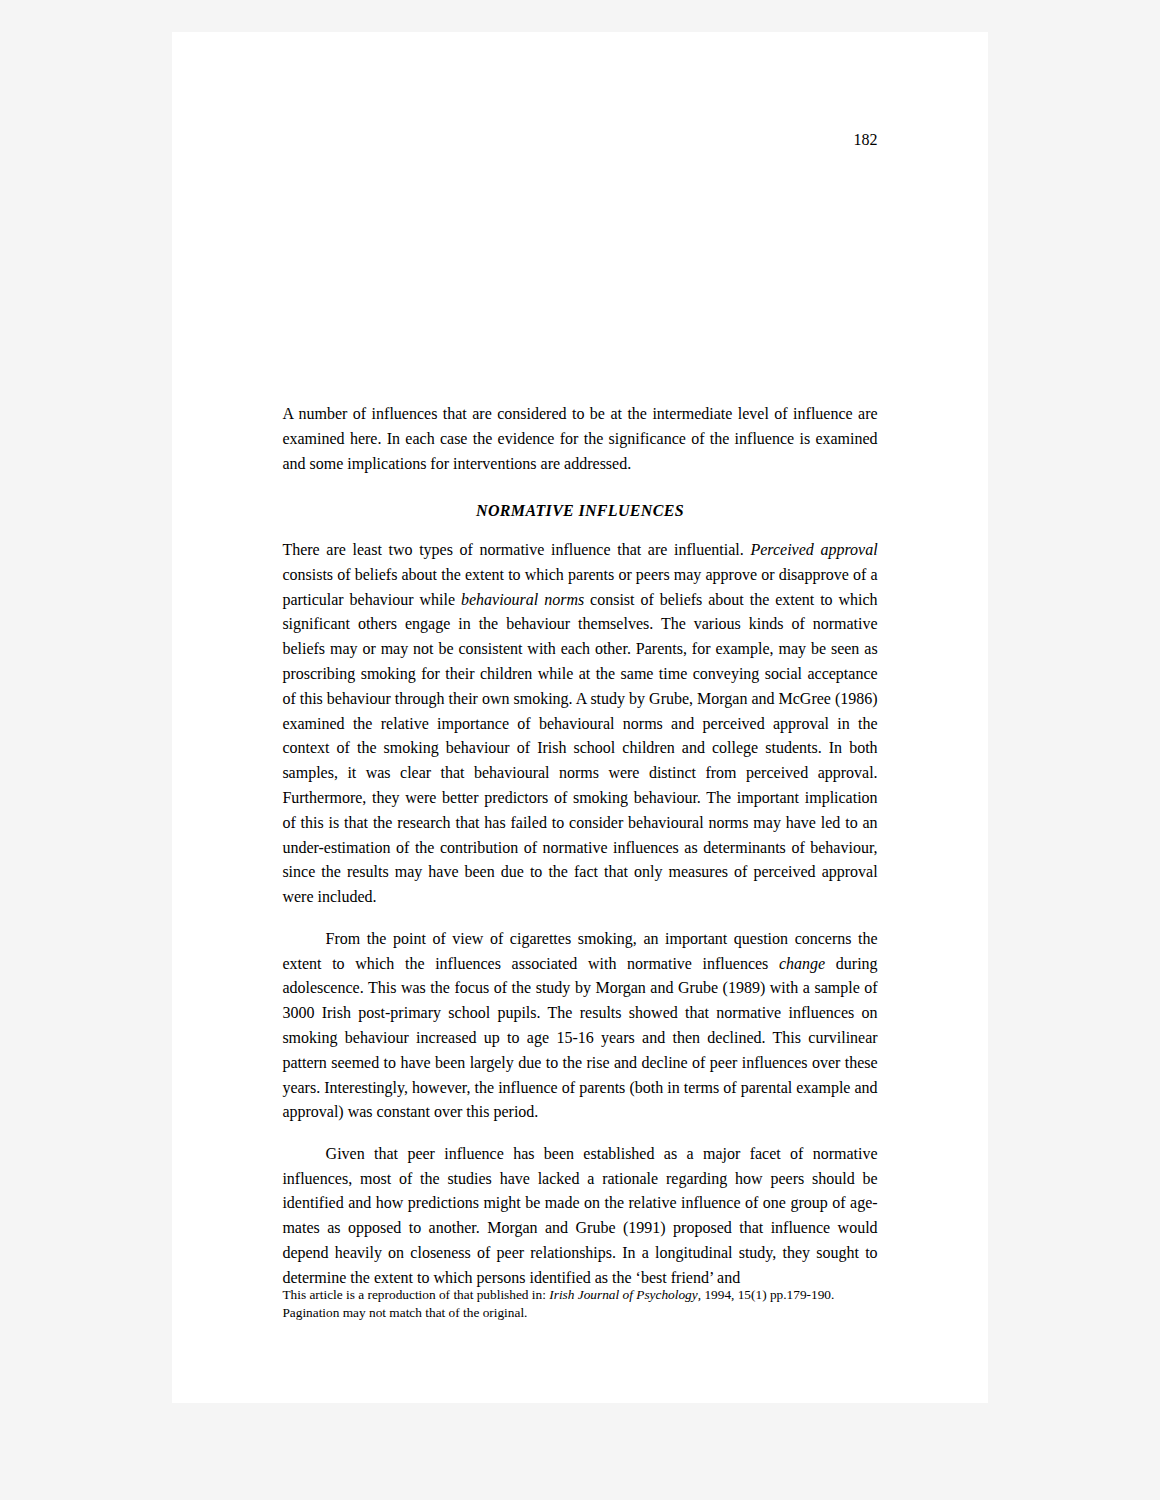182
A number of influences that are considered to be at the intermediate level of influence are examined here. In each case the evidence for the significance of the influence is examined and some implications for interventions are addressed.
NORMATIVE INFLUENCES
There are least two types of normative influence that are influential. Perceived approval consists of beliefs about the extent to which parents or peers may approve or disapprove of a particular behaviour while behavioural norms consist of beliefs about the extent to which significant others engage in the behaviour themselves. The various kinds of normative beliefs may or may not be consistent with each other. Parents, for example, may be seen as proscribing smoking for their children while at the same time conveying social acceptance of this behaviour through their own smoking. A study by Grube, Morgan and McGree (1986) examined the relative importance of behavioural norms and perceived approval in the context of the smoking behaviour of Irish school children and college students. In both samples, it was clear that behavioural norms were distinct from perceived approval. Furthermore, they were better predictors of smoking behaviour. The important implication of this is that the research that has failed to consider behavioural norms may have led to an under-estimation of the contribution of normative influences as determinants of behaviour, since the results may have been due to the fact that only measures of perceived approval were included.
From the point of view of cigarettes smoking, an important question concerns the extent to which the influences associated with normative influences change during adolescence. This was the focus of the study by Morgan and Grube (1989) with a sample of 3000 Irish post-primary school pupils. The results showed that normative influences on smoking behaviour increased up to age 15-16 years and then declined. This curvilinear pattern seemed to have been largely due to the rise and decline of peer influences over these years. Interestingly, however, the influence of parents (both in terms of parental example and approval) was constant over this period.
Given that peer influence has been established as a major facet of normative influences, most of the studies have lacked a rationale regarding how peers should be identified and how predictions might be made on the relative influence of one group of age-mates as opposed to another. Morgan and Grube (1991) proposed that influence would depend heavily on closeness of peer relationships. In a longitudinal study, they sought to determine the extent to which persons identified as the ‘best friend’ and
This article is a reproduction of that published in: Irish Journal of Psychology, 1994, 15(1) pp.179-190. Pagination may not match that of the original.